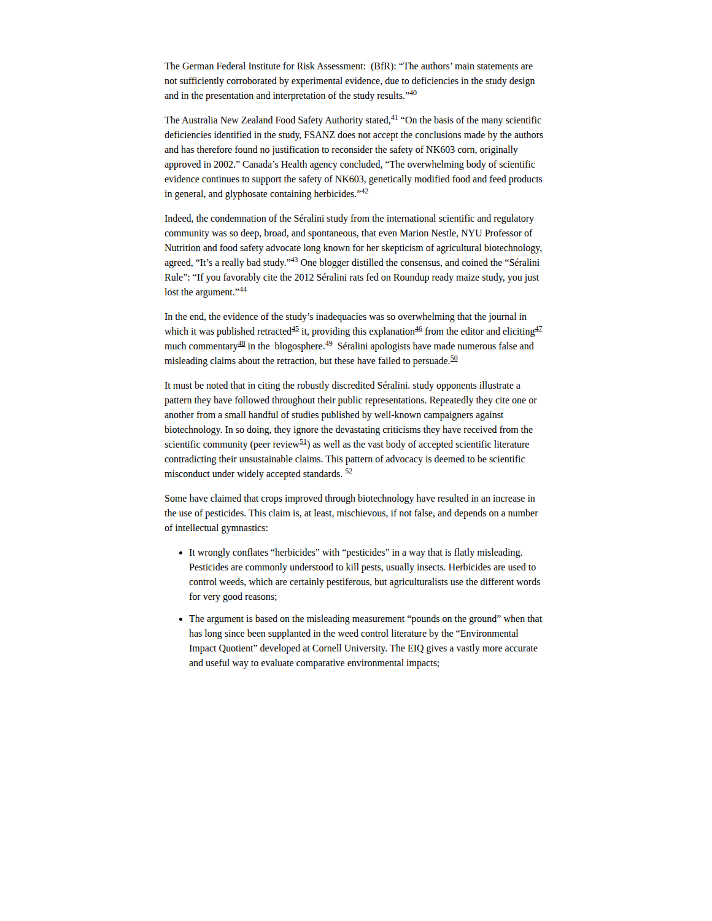The German Federal Institute for Risk Assessment: (BfR): “The authors’ main statements are not sufficiently corroborated by experimental evidence, due to deficiencies in the study design and in the presentation and interpretation of the study results.”40
The Australia New Zealand Food Safety Authority stated,41 “On the basis of the many scientific deficiencies identified in the study, FSANZ does not accept the conclusions made by the authors and has therefore found no justification to reconsider the safety of NK603 corn, originally approved in 2002.” Canada’s Health agency concluded, “The overwhelming body of scientific evidence continues to support the safety of NK603, genetically modified food and feed products in general, and glyphosate containing herbicides.”42
Indeed, the condemnation of the Séralini study from the international scientific and regulatory community was so deep, broad, and spontaneous, that even Marion Nestle, NYU Professor of Nutrition and food safety advocate long known for her skepticism of agricultural biotechnology, agreed, “It’s a really bad study.”43 One blogger distilled the consensus, and coined the “Séralini Rule”: “If you favorably cite the 2012 Séralini rats fed on Roundup ready maize study, you just lost the argument.”44
In the end, the evidence of the study’s inadequacies was so overwhelming that the journal in which it was published retracted45 it, providing this explanation46 from the editor and eliciting47 much commentary48 in the blogosphere.49 Séralini apologists have made numerous false and misleading claims about the retraction, but these have failed to persuade.50
It must be noted that in citing the robustly discredited Séralini. study opponents illustrate a pattern they have followed throughout their public representations. Repeatedly they cite one or another from a small handful of studies published by well-known campaigners against biotechnology. In so doing, they ignore the devastating criticisms they have received from the scientific community (peer review51) as well as the vast body of accepted scientific literature contradicting their unsustainable claims. This pattern of advocacy is deemed to be scientific misconduct under widely accepted standards. 52
Some have claimed that crops improved through biotechnology have resulted in an increase in the use of pesticides. This claim is, at least, mischievous, if not false, and depends on a number of intellectual gymnastics:
It wrongly conflates “herbicides” with “pesticides” in a way that is flatly misleading. Pesticides are commonly understood to kill pests, usually insects. Herbicides are used to control weeds, which are certainly pestiferous, but agriculturalists use the different words for very good reasons;
The argument is based on the misleading measurement “pounds on the ground” when that has long since been supplanted in the weed control literature by the “Environmental Impact Quotient” developed at Cornell University. The EIQ gives a vastly more accurate and useful way to evaluate comparative environmental impacts;